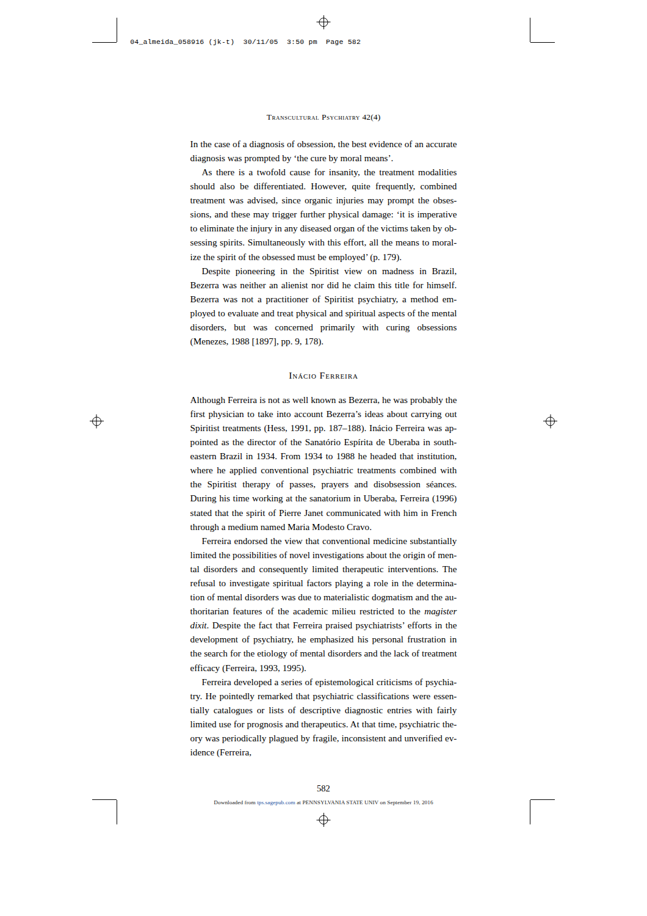04_almeida_058916 (jk-t) 30/11/05 3:50 pm Page 582
Transcultural Psychiatry 42(4)
In the case of a diagnosis of obsession, the best evidence of an accurate diagnosis was prompted by ‘the cure by moral means’.
As there is a twofold cause for insanity, the treatment modalities should also be differentiated. However, quite frequently, combined treatment was advised, since organic injuries may prompt the obsessions, and these may trigger further physical damage: ‘it is imperative to eliminate the injury in any diseased organ of the victims taken by obsessing spirits. Simultaneously with this effort, all the means to moralize the spirit of the obsessed must be employed’ (p. 179).
Despite pioneering in the Spiritist view on madness in Brazil, Bezerra was neither an alienist nor did he claim this title for himself. Bezerra was not a practitioner of Spiritist psychiatry, a method employed to evaluate and treat physical and spiritual aspects of the mental disorders, but was concerned primarily with curing obsessions (Menezes, 1988 [1897], pp. 9, 178).
Inácio Ferreira
Although Ferreira is not as well known as Bezerra, he was probably the first physician to take into account Bezerra’s ideas about carrying out Spiritist treatments (Hess, 1991, pp. 187–188). Inácio Ferreira was appointed as the director of the Sanatório Espírita de Uberaba in southeastern Brazil in 1934. From 1934 to 1988 he headed that institution, where he applied conventional psychiatric treatments combined with the Spiritist therapy of passes, prayers and disobsession séances. During his time working at the sanatorium in Uberaba, Ferreira (1996) stated that the spirit of Pierre Janet communicated with him in French through a medium named Maria Modesto Cravo.
Ferreira endorsed the view that conventional medicine substantially limited the possibilities of novel investigations about the origin of mental disorders and consequently limited therapeutic interventions. The refusal to investigate spiritual factors playing a role in the determination of mental disorders was due to materialistic dogmatism and the authoritarian features of the academic milieu restricted to the magister dixit. Despite the fact that Ferreira praised psychiatrists’ efforts in the development of psychiatry, he emphasized his personal frustration in the search for the etiology of mental disorders and the lack of treatment efficacy (Ferreira, 1993, 1995).
Ferreira developed a series of epistemological criticisms of psychiatry. He pointedly remarked that psychiatric classifications were essentially catalogues or lists of descriptive diagnostic entries with fairly limited use for prognosis and therapeutics. At that time, psychiatric theory was periodically plagued by fragile, inconsistent and unverified evidence (Ferreira,
582
Downloaded from tps.sagepub.com at PENNSYLVANIA STATE UNIV on September 19, 2016